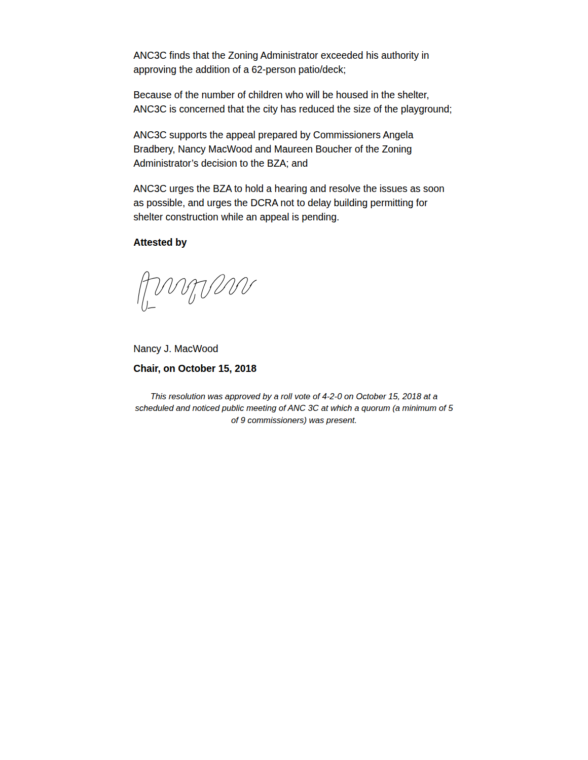ANC3C finds that the Zoning Administrator exceeded his authority in approving the addition of a 62-person patio/deck;
Because of the number of children who will be housed in the shelter, ANC3C is concerned that the city has reduced the size of the playground;
ANC3C supports the appeal prepared by Commissioners Angela Bradbery, Nancy MacWood and Maureen Boucher of the Zoning Administrator’s decision to the BZA; and
ANC3C urges the BZA to hold a hearing and resolve the issues as soon as possible, and urges the DCRA not to delay building permitting for shelter construction while an appeal is pending.
Attested by
Nancy J. MacWood
Chair, on October 15, 2018
This resolution was approved by a roll vote of 4-2-0 on October 15, 2018 at a scheduled and noticed public meeting of ANC 3C at which a quorum (a minimum of 5 of 9 commissioners) was present.